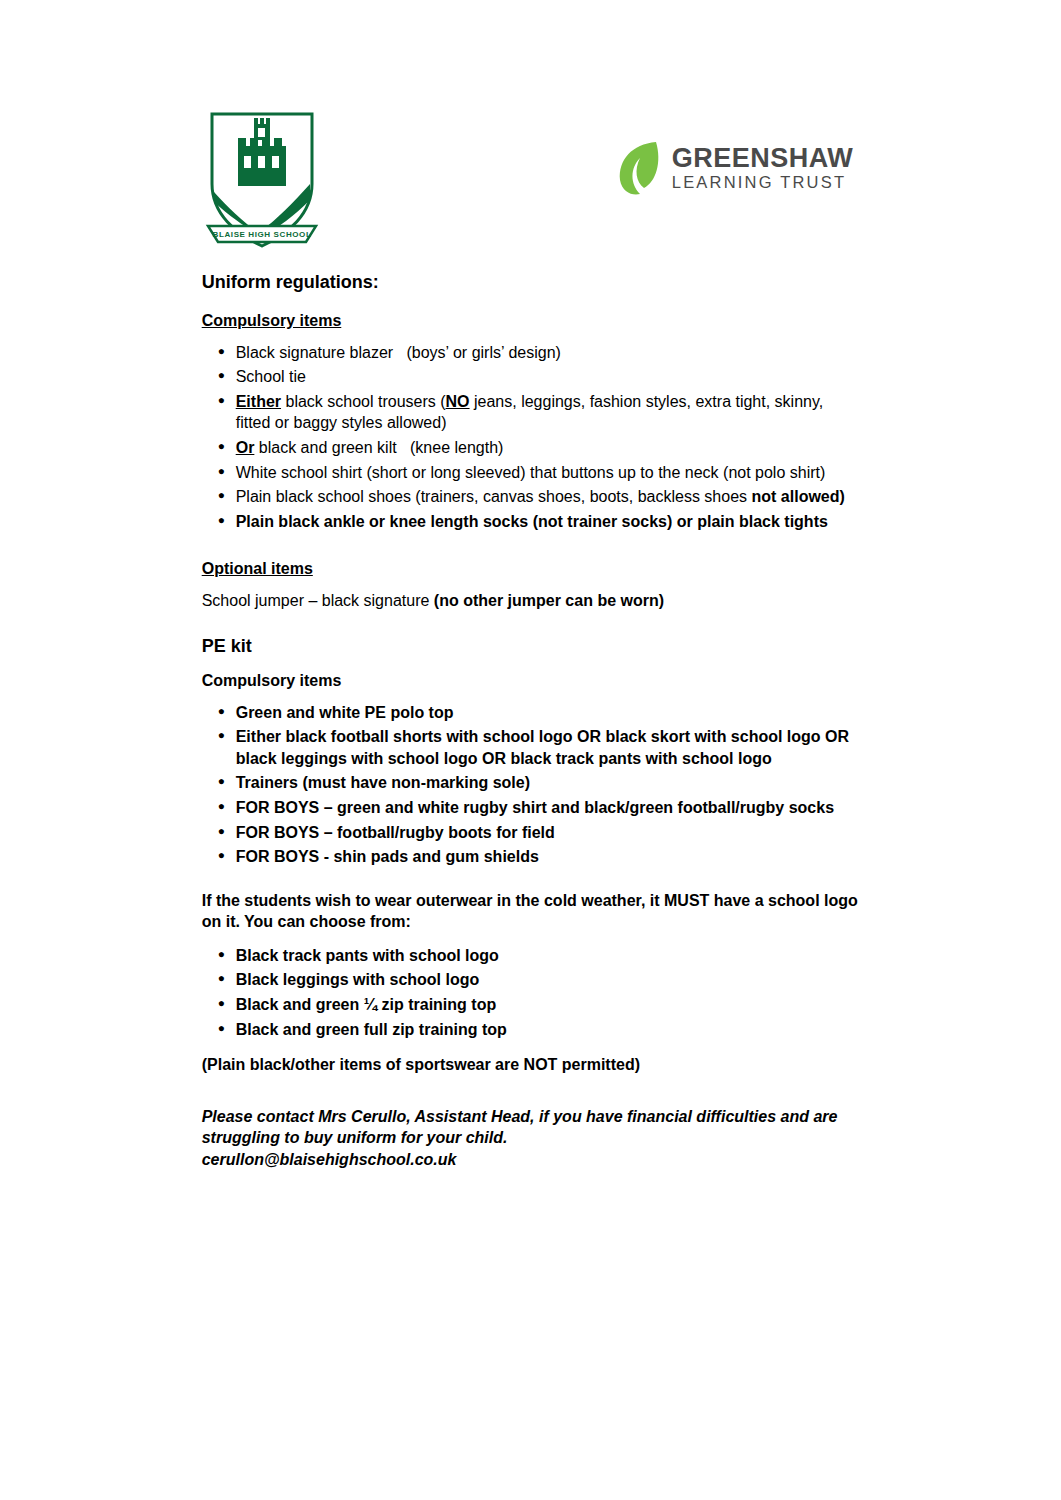BLAISE HIGH SCHOOL
GREENSHAW
LEARNING TRUST
Uniform regulations:
Compulsory items
Black signature blazer (boys’ or girls’ design)
School tie
Either black school trousers (NO jeans, leggings, fashion styles, extra tight, skinny, fitted or baggy styles allowed)
Or black and green kilt (knee length)
White school shirt (short or long sleeved) that buttons up to the neck (not polo shirt)
Plain black school shoes (trainers, canvas shoes, boots, backless shoes not allowed)
Plain black ankle or knee length socks (not trainer socks) or plain black tights
Optional items
School jumper – black signature (no other jumper can be worn)
PE kit
Compulsory items
Green and white PE polo top
Either black football shorts with school logo OR black skort with school logo OR black leggings with school logo OR black track pants with school logo
Trainers (must have non-marking sole)
FOR BOYS – green and white rugby shirt and black/green football/rugby socks
FOR BOYS – football/rugby boots for field
FOR BOYS - shin pads and gum shields
If the students wish to wear outerwear in the cold weather, it MUST have a school logo on it. You can choose from:
Black track pants with school logo
Black leggings with school logo
Black and green ¼ zip training top
Black and green full zip training top
(Plain black/other items of sportswear are NOT permitted)
Please contact Mrs Cerullo, Assistant Head, if you have financial difficulties and are struggling to buy uniform for your child.
cerullon@blaisehighschool.co.uk